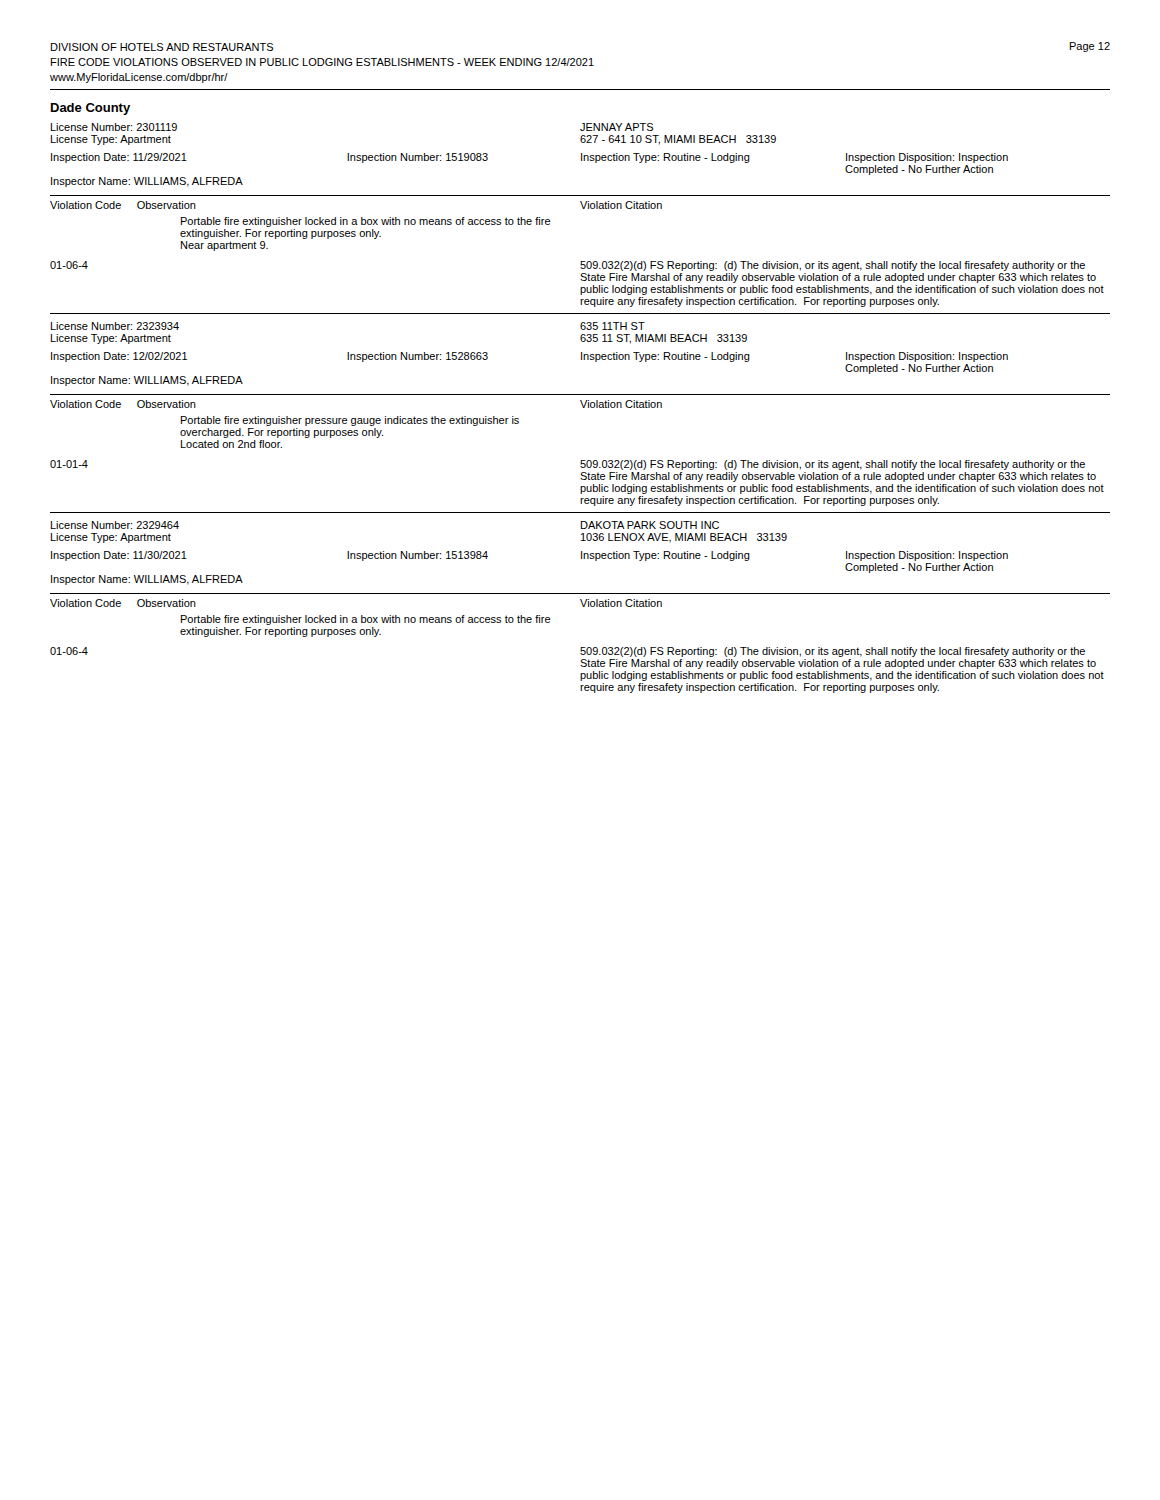Page 12
DIVISION OF HOTELS AND RESTAURANTS
FIRE CODE VIOLATIONS OBSERVED IN PUBLIC LODGING ESTABLISHMENTS - WEEK ENDING 12/4/2021
www.MyFloridaLicense.com/dbpr/hr/
Dade County
License Number: 2301119
JENNAY APTS
License Type: Apartment
627 - 641 10 ST, MIAMI BEACH 33139
Inspection Date: 11/29/2021
Inspection Number: 1519083
Inspection Type: Routine - Lodging
Inspection Disposition: Inspection
Completed - No Further Action
Inspector Name: WILLIAMS, ALFREDA
Violation Code Observation
Violation Citation
Portable fire extinguisher locked in a box with no means of access to the fire
extinguisher. For reporting purposes only.
Near apartment 9.
01-06-4
509.032(2)(d) FS Reporting: (d) The division, or its agent, shall notify the local firesafety authority or the State Fire Marshal of any readily observable violation of a rule adopted under chapter 633 which relates to public lodging establishments or public food establishments, and the identification of such violation does not require any firesafety inspection certification. For reporting purposes only.
License Number: 2323934
635 11TH ST
License Type: Apartment
635 11 ST, MIAMI BEACH 33139
Inspection Date: 12/02/2021
Inspection Number: 1528663
Inspection Type: Routine - Lodging
Inspection Disposition: Inspection
Completed - No Further Action
Inspector Name: WILLIAMS, ALFREDA
Violation Code Observation
Violation Citation
Portable fire extinguisher pressure gauge indicates the extinguisher is
overcharged. For reporting purposes only.
Located on 2nd floor.
01-01-4
509.032(2)(d) FS Reporting: (d) The division, or its agent, shall notify the local firesafety authority or the State Fire Marshal of any readily observable violation of a rule adopted under chapter 633 which relates to public lodging establishments or public food establishments, and the identification of such violation does not require any firesafety inspection certification. For reporting purposes only.
License Number: 2329464
DAKOTA PARK SOUTH INC
License Type: Apartment
1036 LENOX AVE, MIAMI BEACH 33139
Inspection Date: 11/30/2021
Inspection Number: 1513984
Inspection Type: Routine - Lodging
Inspection Disposition: Inspection
Completed - No Further Action
Inspector Name: WILLIAMS, ALFREDA
Violation Code Observation
Violation Citation
Portable fire extinguisher locked in a box with no means of access to the fire
extinguisher. For reporting purposes only.
01-06-4
509.032(2)(d) FS Reporting: (d) The division, or its agent, shall notify the local firesafety authority or the State Fire Marshal of any readily observable violation of a rule adopted under chapter 633 which relates to public lodging establishments or public food establishments, and the identification of such violation does not require any firesafety inspection certification. For reporting purposes only.